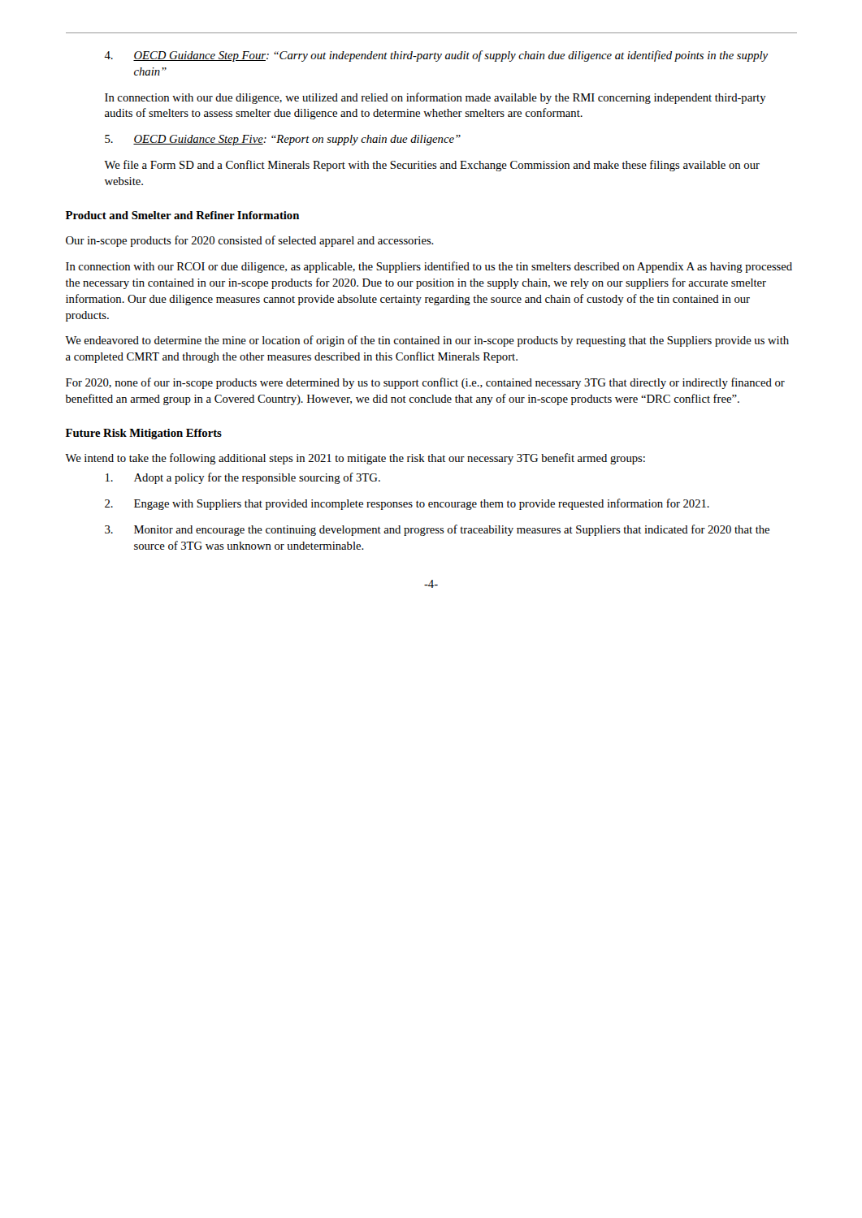4.
OECD Guidance Step Four: “Carry out independent third-party audit of supply chain due diligence at identified points in the supply chain”
In connection with our due diligence, we utilized and relied on information made available by the RMI concerning independent third-party audits of smelters to assess smelter due diligence and to determine whether smelters are conformant.
5.
OECD Guidance Step Five: “Report on supply chain due diligence”
We file a Form SD and a Conflict Minerals Report with the Securities and Exchange Commission and make these filings available on our website.
Product and Smelter and Refiner Information
Our in-scope products for 2020 consisted of selected apparel and accessories.
In connection with our RCOI or due diligence, as applicable, the Suppliers identified to us the tin smelters described on Appendix A as having processed the necessary tin contained in our in-scope products for 2020. Due to our position in the supply chain, we rely on our suppliers for accurate smelter information. Our due diligence measures cannot provide absolute certainty regarding the source and chain of custody of the tin contained in our products.
We endeavored to determine the mine or location of origin of the tin contained in our in-scope products by requesting that the Suppliers provide us with a completed CMRT and through the other measures described in this Conflict Minerals Report.
For 2020, none of our in-scope products were determined by us to support conflict (i.e., contained necessary 3TG that directly or indirectly financed or benefitted an armed group in a Covered Country). However, we did not conclude that any of our in-scope products were “DRC conflict free”.
Future Risk Mitigation Efforts
We intend to take the following additional steps in 2021 to mitigate the risk that our necessary 3TG benefit armed groups:
1.
Adopt a policy for the responsible sourcing of 3TG.
2.
Engage with Suppliers that provided incomplete responses to encourage them to provide requested information for 2021.
3.
Monitor and encourage the continuing development and progress of traceability measures at Suppliers that indicated for 2020 that the source of 3TG was unknown or undeterminable.
-4-